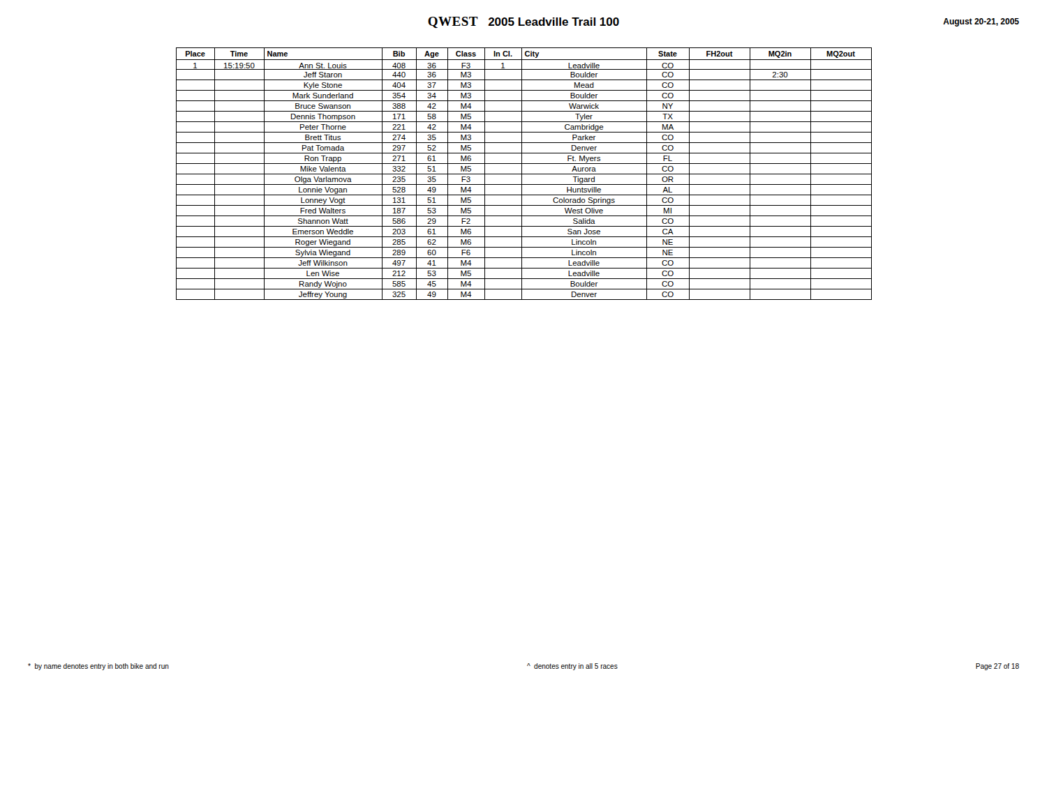QWEST 2005 Leadville Trail 100 August 20-21, 2005
| Place | Time | Name | Bib | Age | Class | In Cl. | City | State | FH2out | MQ2in | MQ2out |
| --- | --- | --- | --- | --- | --- | --- | --- | --- | --- | --- | --- |
| 1 | 15:19:50 | Ann St. Louis | 408 | 36 | F3 | 1 | Leadville | CO | | | |
| | | Jeff Staron | 440 | 36 | M3 | | Boulder | CO | | 2:30 | |
| | | Kyle Stone | 404 | 37 | M3 | | Mead | CO | | | |
| | | Mark Sunderland | 354 | 34 | M3 | | Boulder | CO | | | |
| | | Bruce Swanson | 388 | 42 | M4 | | Warwick | NY | | | |
| | | Dennis Thompson | 171 | 58 | M5 | | Tyler | TX | | | |
| | | Peter Thorne | 221 | 42 | M4 | | Cambridge | MA | | | |
| | | Brett Titus | 274 | 35 | M3 | | Parker | CO | | | |
| | | Pat Tomada | 297 | 52 | M5 | | Denver | CO | | | |
| | | Ron Trapp | 271 | 61 | M6 | | Ft. Myers | FL | | | |
| | | Mike Valenta | 332 | 51 | M5 | | Aurora | CO | | | |
| | | Olga Varlamova | 235 | 35 | F3 | | Tigard | OR | | | |
| | | Lonnie Vogan | 528 | 49 | M4 | | Huntsville | AL | | | |
| | | Lonney Vogt | 131 | 51 | M5 | | Colorado Springs | CO | | | |
| | | Fred Walters | 187 | 53 | M5 | | West Olive | MI | | | |
| | | Shannon Watt | 586 | 29 | F2 | | Salida | CO | | | |
| | | Emerson Weddle | 203 | 61 | M6 | | San Jose | CA | | | |
| | | Roger Wiegand | 285 | 62 | M6 | | Lincoln | NE | | | |
| | | Sylvia Wiegand | 289 | 60 | F6 | | Lincoln | NE | | | |
| | | Jeff Wilkinson | 497 | 41 | M4 | | Leadville | CO | | | |
| | | Len Wise | 212 | 53 | M5 | | Leadville | CO | | | |
| | | Randy Wojno | 585 | 45 | M4 | | Boulder | CO | | | |
| | | Jeffrey Young | 325 | 49 | M4 | | Denver | CO | | | |
* by name denotes entry in both bike and run
^ denotes entry in all 5 races
Page 27 of 18